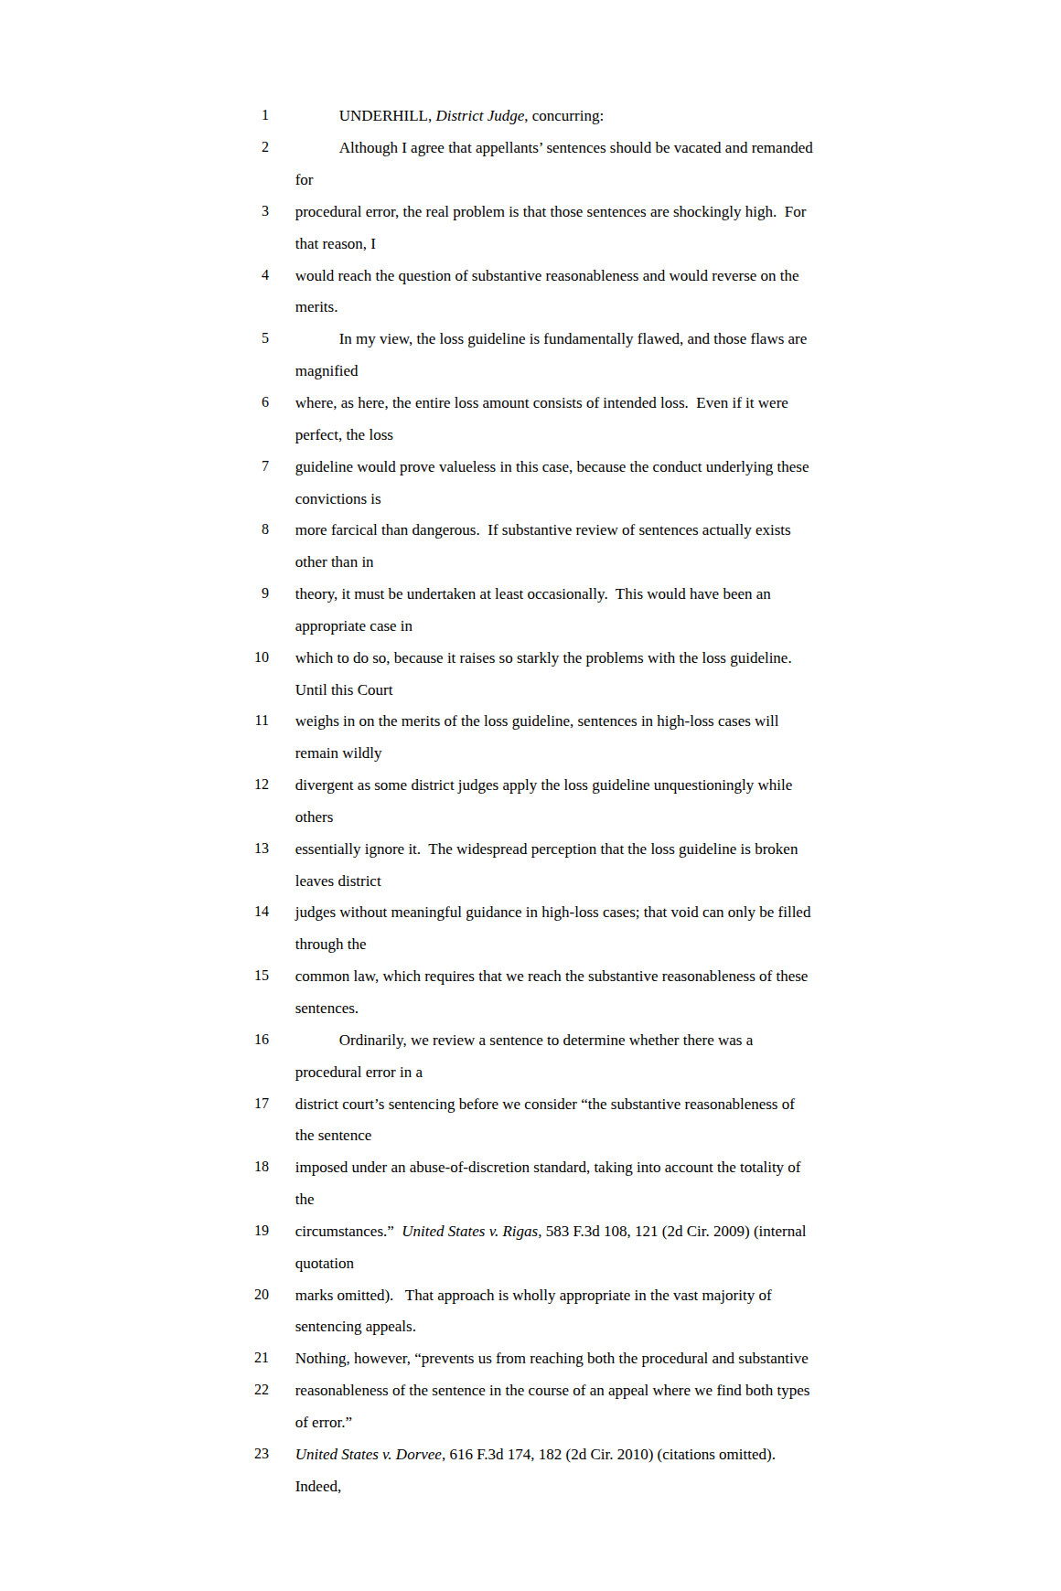UNDERHILL, District Judge, concurring:
Although I agree that appellants’ sentences should be vacated and remanded for
procedural error, the real problem is that those sentences are shockingly high. For that reason, I
would reach the question of substantive reasonableness and would reverse on the merits.
In my view, the loss guideline is fundamentally flawed, and those flaws are magnified
where, as here, the entire loss amount consists of intended loss. Even if it were perfect, the loss
guideline would prove valueless in this case, because the conduct underlying these convictions is
more farcical than dangerous. If substantive review of sentences actually exists other than in
theory, it must be undertaken at least occasionally. This would have been an appropriate case in
which to do so, because it raises so starkly the problems with the loss guideline. Until this Court
weighs in on the merits of the loss guideline, sentences in high-loss cases will remain wildly
divergent as some district judges apply the loss guideline unquestioningly while others
essentially ignore it. The widespread perception that the loss guideline is broken leaves district
judges without meaningful guidance in high-loss cases; that void can only be filled through the
common law, which requires that we reach the substantive reasonableness of these sentences.
Ordinarily, we review a sentence to determine whether there was a procedural error in a
district court’s sentencing before we consider “the substantive reasonableness of the sentence
imposed under an abuse-of-discretion standard, taking into account the totality of the
circumstances.” United States v. Rigas, 583 F.3d 108, 121 (2d Cir. 2009) (internal quotation
marks omitted). That approach is wholly appropriate in the vast majority of sentencing appeals.
Nothing, however, “prevents us from reaching both the procedural and substantive
reasonableness of the sentence in the course of an appeal where we find both types of error.”
United States v. Dorvee, 616 F.3d 174, 182 (2d Cir. 2010) (citations omitted). Indeed,